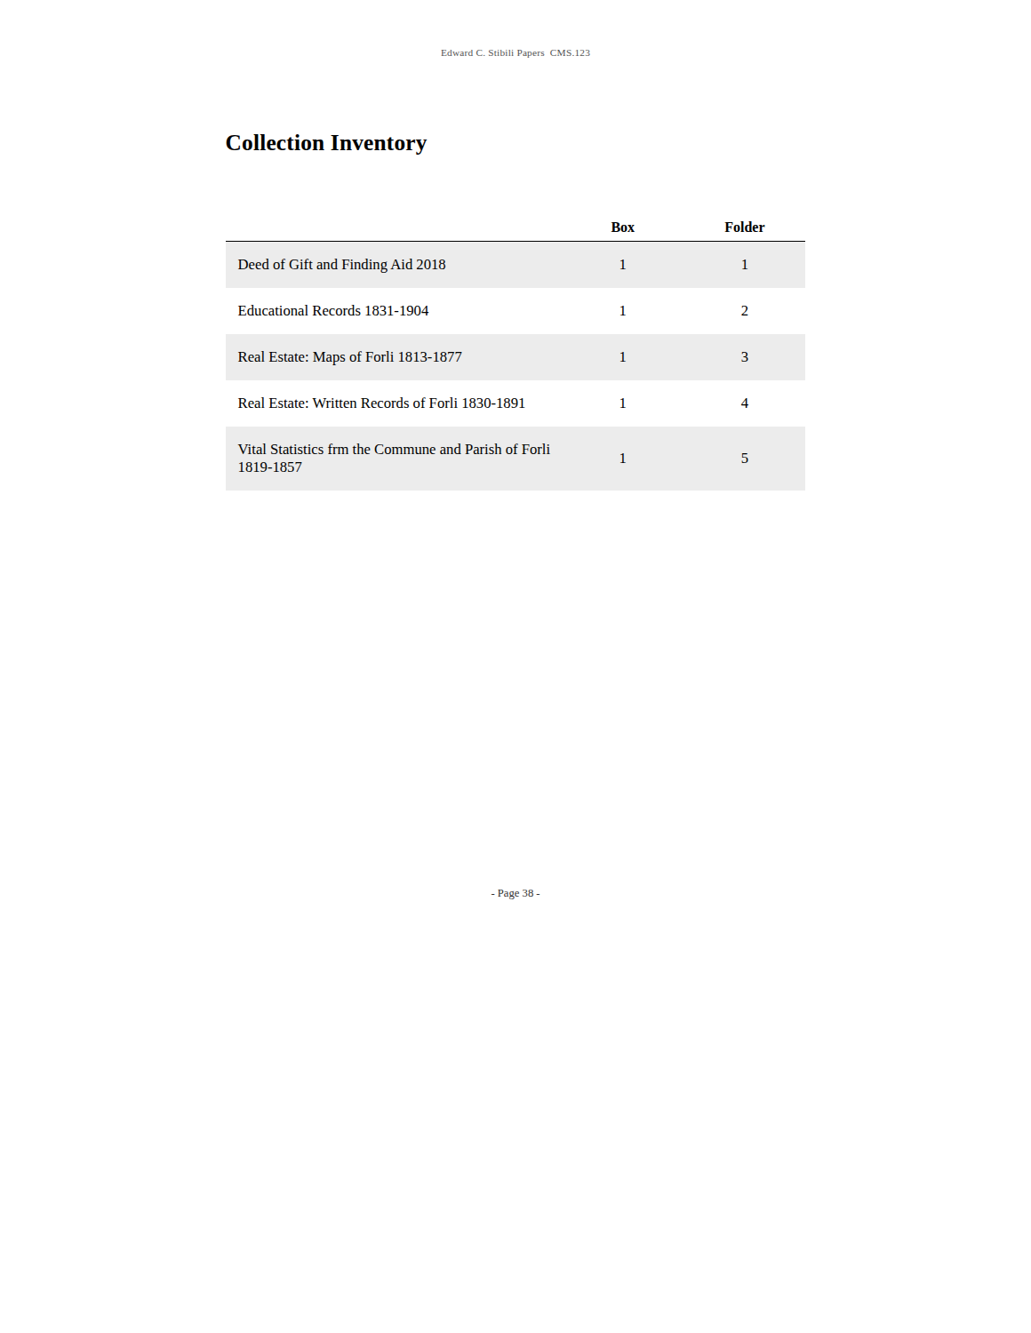Edward C. Stibili Papers CMS.123
Collection Inventory
| | Box | Folder |
| --- | --- | --- |
| Deed of Gift and Finding Aid 2018 | 1 | 1 |
| Educational Records 1831-1904 | 1 | 2 |
| Real Estate: Maps of Forli 1813-1877 | 1 | 3 |
| Real Estate: Written Records of Forli 1830-1891 | 1 | 4 |
| Vital Statistics frm the Commune and Parish of Forli 1819-1857 | 1 | 5 |
- Page 38 -